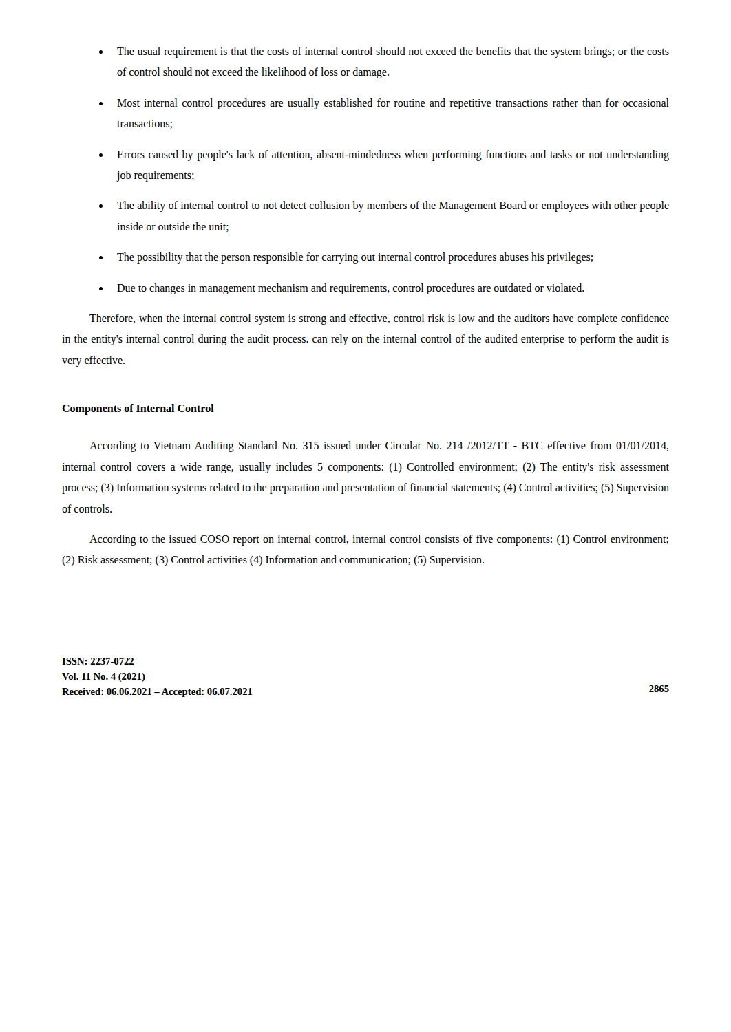The usual requirement is that the costs of internal control should not exceed the benefits that the system brings; or the costs of control should not exceed the likelihood of loss or damage.
Most internal control procedures are usually established for routine and repetitive transactions rather than for occasional transactions;
Errors caused by people's lack of attention, absent-mindedness when performing functions and tasks or not understanding job requirements;
The ability of internal control to not detect collusion by members of the Management Board or employees with other people inside or outside the unit;
The possibility that the person responsible for carrying out internal control procedures abuses his privileges;
Due to changes in management mechanism and requirements, control procedures are outdated or violated.
Therefore, when the internal control system is strong and effective, control risk is low and the auditors have complete confidence in the entity's internal control during the audit process. can rely on the internal control of the audited enterprise to perform the audit is very effective.
Components of Internal Control
According to Vietnam Auditing Standard No. 315 issued under Circular No. 214 /2012/TT - BTC effective from 01/01/2014, internal control covers a wide range, usually includes 5 components: (1) Controlled environment; (2) The entity's risk assessment process; (3) Information systems related to the preparation and presentation of financial statements; (4) Control activities; (5) Supervision of controls.
According to the issued COSO report on internal control, internal control consists of five components: (1) Control environment; (2) Risk assessment; (3) Control activities (4) Information and communication; (5) Supervision.
ISSN: 2237-0722
Vol. 11 No. 4 (2021)
Received: 06.06.2021 – Accepted: 06.07.2021
2865